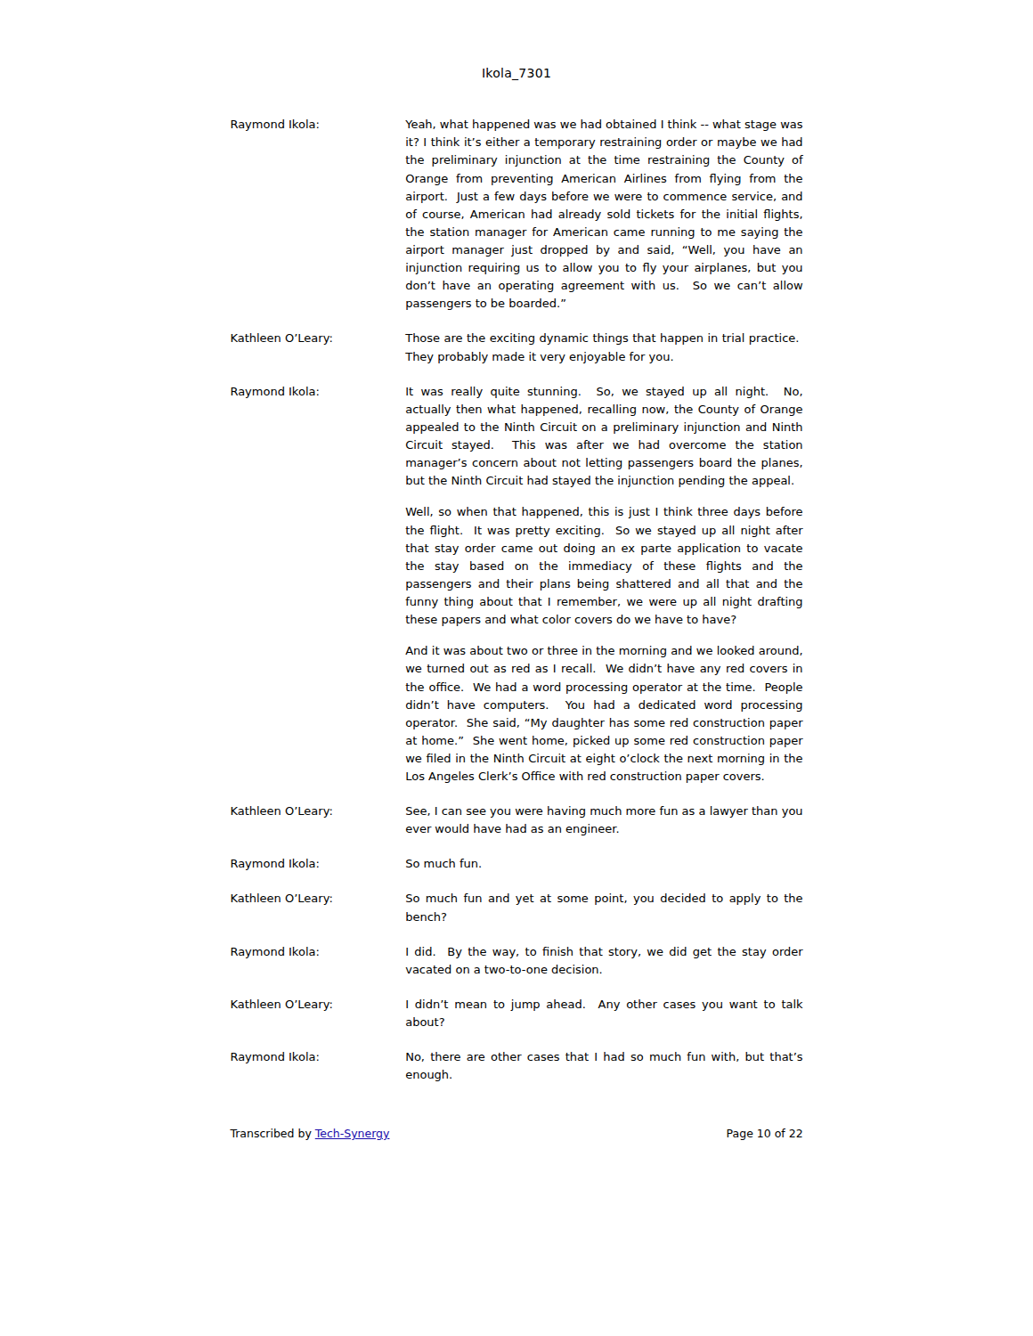Ikola_7301
Raymond Ikola:
Yeah, what happened was we had obtained I think -- what stage was it? I think it’s either a temporary restraining order or maybe we had the preliminary injunction at the time restraining the County of Orange from preventing American Airlines from flying from the airport. Just a few days before we were to commence service, and of course, American had already sold tickets for the initial flights, the station manager for American came running to me saying the airport manager just dropped by and said, “Well, you have an injunction requiring us to allow you to fly your airplanes, but you don’t have an operating agreement with us. So we can’t allow passengers to be boarded.”
Kathleen O’Leary:
Those are the exciting dynamic things that happen in trial practice. They probably made it very enjoyable for you.
Raymond Ikola:
It was really quite stunning. So, we stayed up all night. No, actually then what happened, recalling now, the County of Orange appealed to the Ninth Circuit on a preliminary injunction and Ninth Circuit stayed. This was after we had overcome the station manager’s concern about not letting passengers board the planes, but the Ninth Circuit had stayed the injunction pending the appeal.
Well, so when that happened, this is just I think three days before the flight. It was pretty exciting. So we stayed up all night after that stay order came out doing an ex parte application to vacate the stay based on the immediacy of these flights and the passengers and their plans being shattered and all that and the funny thing about that I remember, we were up all night drafting these papers and what color covers do we have to have?
And it was about two or three in the morning and we looked around, we turned out as red as I recall. We didn’t have any red covers in the office. We had a word processing operator at the time. People didn’t have computers. You had a dedicated word processing operator. She said, “My daughter has some red construction paper at home.” She went home, picked up some red construction paper we filed in the Ninth Circuit at eight o’clock the next morning in the Los Angeles Clerk’s Office with red construction paper covers.
Kathleen O’Leary:
See, I can see you were having much more fun as a lawyer than you ever would have had as an engineer.
Raymond Ikola:
So much fun.
Kathleen O’Leary:
So much fun and yet at some point, you decided to apply to the bench?
Raymond Ikola:
I did. By the way, to finish that story, we did get the stay order vacated on a two-to-one decision.
Kathleen O’Leary:
I didn’t mean to jump ahead. Any other cases you want to talk about?
Raymond Ikola:
No, there are other cases that I had so much fun with, but that’s enough.
Transcribed by Tech-Synergy
Page 10 of 22